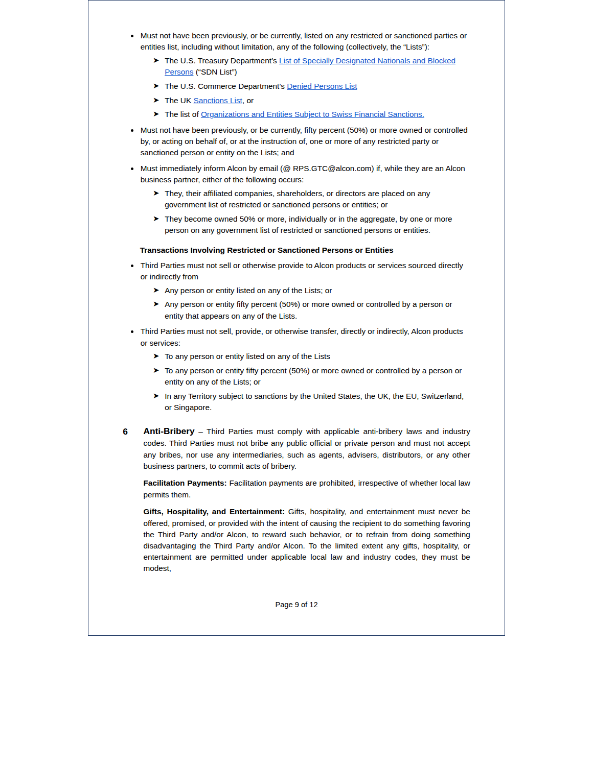Must not have been previously, or be currently, listed on any restricted or sanctioned parties or entities list, including without limitation, any of the following (collectively, the “Lists”):
The U.S. Treasury Department’s List of Specially Designated Nationals and Blocked Persons (“SDN List”)
The U.S. Commerce Department’s Denied Persons List
The UK Sanctions List, or
The list of Organizations and Entities Subject to Swiss Financial Sanctions.
Must not have been previously, or be currently, fifty percent (50%) or more owned or controlled by, or acting on behalf of, or at the instruction of, one or more of any restricted party or sanctioned person or entity on the Lists; and
Must immediately inform Alcon by email (@ RPS.GTC@alcon.com) if, while they are an Alcon business partner, either of the following occurs:
They, their affiliated companies, shareholders, or directors are placed on any government list of restricted or sanctioned persons or entities; or
They become owned 50% or more, individually or in the aggregate, by one or more person on any government list of restricted or sanctioned persons or entities.
Transactions Involving Restricted or Sanctioned Persons or Entities
Third Parties must not sell or otherwise provide to Alcon products or services sourced directly or indirectly from
Any person or entity listed on any of the Lists; or
Any person or entity fifty percent (50%) or more owned or controlled by a person or entity that appears on any of the Lists.
Third Parties must not sell, provide, or otherwise transfer, directly or indirectly, Alcon products or services:
To any person or entity listed on any of the Lists
To any person or entity fifty percent (50%) or more owned or controlled by a person or entity on any of the Lists; or
In any Territory subject to sanctions by the United States, the UK, the EU, Switzerland, or Singapore.
6
Anti-Bribery – Third Parties must comply with applicable anti-bribery laws and industry codes. Third Parties must not bribe any public official or private person and must not accept any bribes, nor use any intermediaries, such as agents, advisers, distributors, or any other business partners, to commit acts of bribery.
Facilitation Payments: Facilitation payments are prohibited, irrespective of whether local law permits them.
Gifts, Hospitality, and Entertainment: Gifts, hospitality, and entertainment must never be offered, promised, or provided with the intent of causing the recipient to do something favoring the Third Party and/or Alcon, to reward such behavior, or to refrain from doing something disadvantaging the Third Party and/or Alcon. To the limited extent any gifts, hospitality, or entertainment are permitted under applicable local law and industry codes, they must be modest,
Page 9 of 12